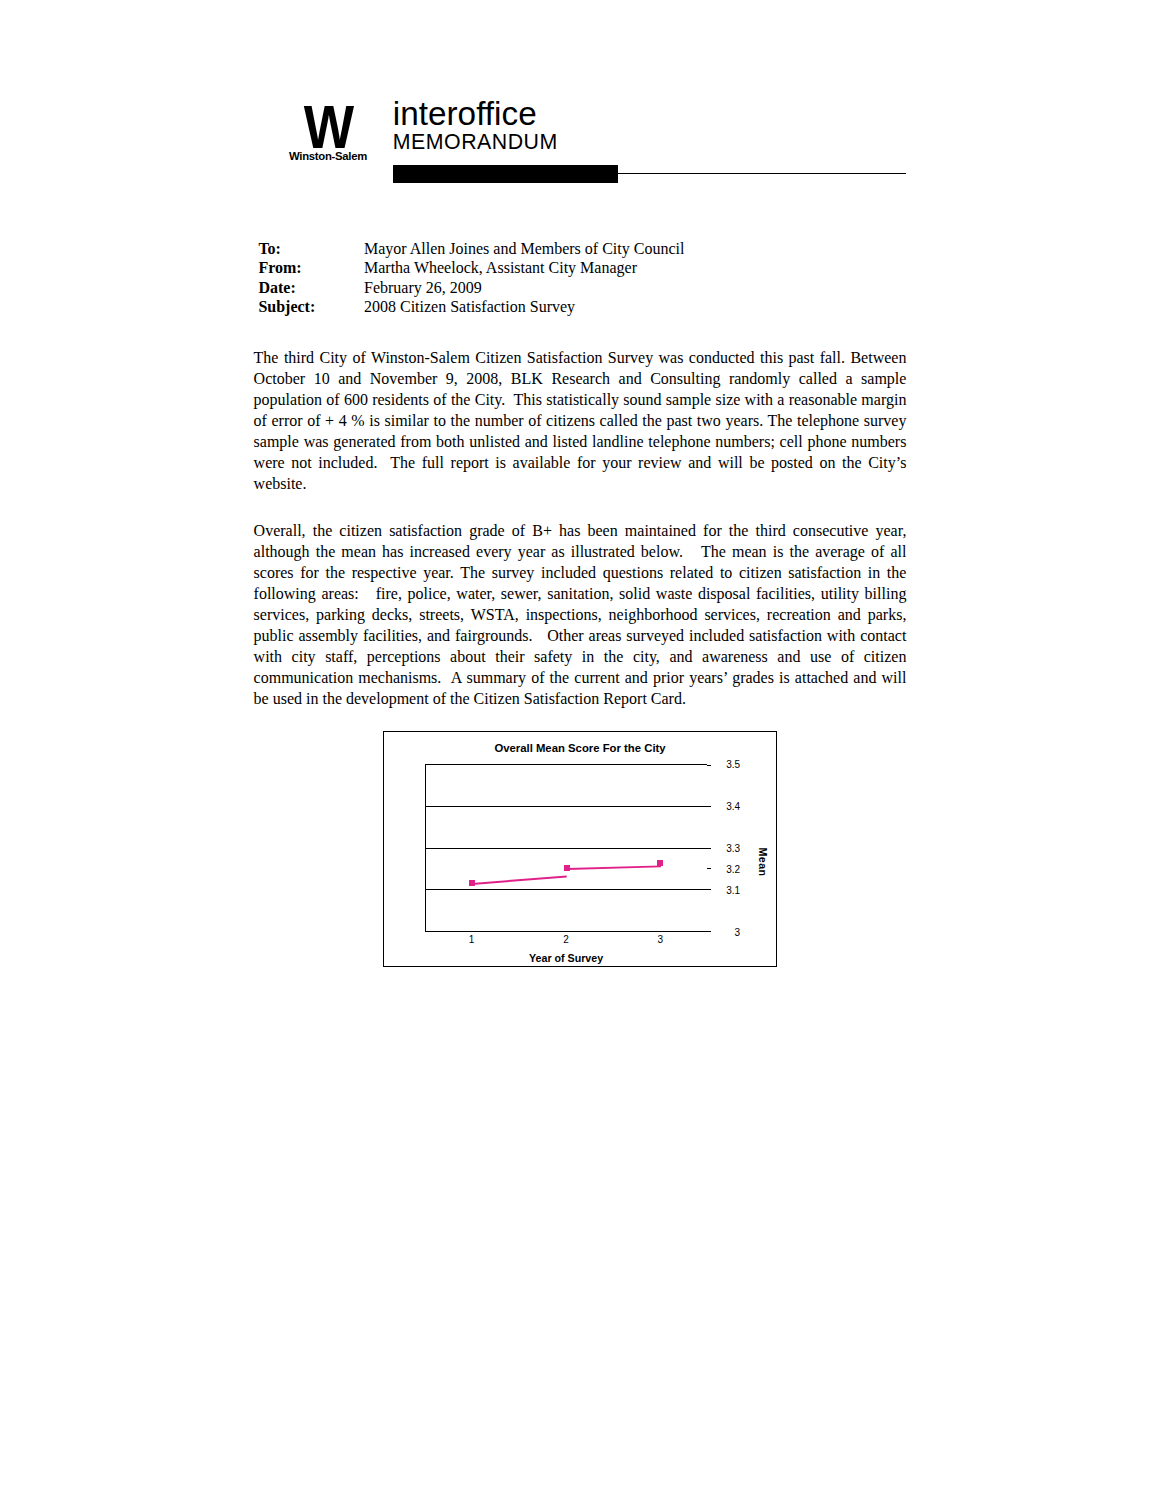W
Winston-Salem
interoffice
MEMORANDUM
| To: | Mayor Allen Joines and Members of City Council |
| From: | Martha Wheelock, Assistant City Manager |
| Date: | February 26, 2009 |
| Subject: | 2008 Citizen Satisfaction Survey |
The third City of Winston-Salem Citizen Satisfaction Survey was conducted this past fall. Between October 10 and November 9, 2008, BLK Research and Consulting randomly called a sample population of 600 residents of the City. This statistically sound sample size with a reasonable margin of error of + 4 % is similar to the number of citizens called the past two years. The telephone survey sample was generated from both unlisted and listed landline telephone numbers; cell phone numbers were not included. The full report is available for your review and will be posted on the City’s website.
Overall, the citizen satisfaction grade of B+ has been maintained for the third consecutive year, although the mean has increased every year as illustrated below. The mean is the average of all scores for the respective year. The survey included questions related to citizen satisfaction in the following areas: fire, police, water, sewer, sanitation, solid waste disposal facilities, utility billing services, parking decks, streets, WSTA, inspections, neighborhood services, recreation and parks, public assembly facilities, and fairgrounds. Other areas surveyed included satisfaction with contact with city staff, perceptions about their safety in the city, and awareness and use of citizen communication mechanisms. A summary of the current and prior years’ grades is attached and will be used in the development of the Citizen Satisfaction Report Card.
Overall Mean Score For the City
3.5
3.4
3.3
3.2
3.1
3
Mean
1
2
3
Year of Survey